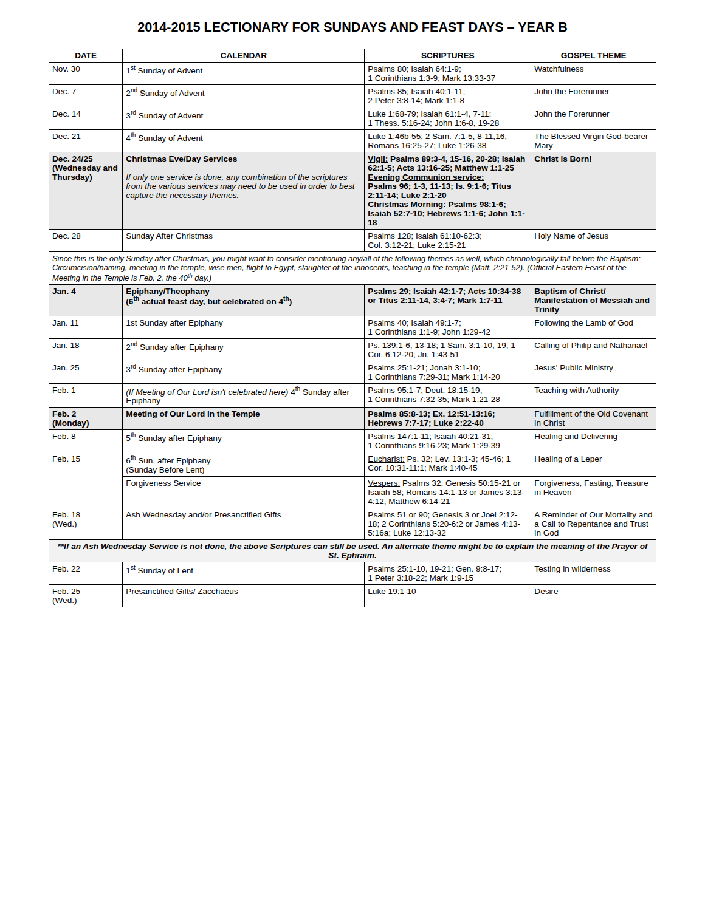2014-2015 LECTIONARY FOR SUNDAYS AND FEAST DAYS – YEAR B
| DATE | CALENDAR | SCRIPTURES | GOSPEL THEME |
| --- | --- | --- | --- |
| Nov. 30 | 1 st Sunday of Advent | Psalms 80; Isaiah 64:1-9; 1 Corinthians 1:3-9; Mark 13:33-37 | Watchfulness |
| Dec. 7 | 2 nd Sunday of Advent | Psalms 85; Isaiah 40:1-11; 2 Peter 3:8-14; Mark 1:1-8 | John the Forerunner |
| Dec. 14 | 3 rd Sunday of Advent | Luke 1:68-79; Isaiah 61:1-4, 7-11; 1 Thess. 5:16-24; John 1:6-8, 19-28 | John the Forerunner |
| Dec. 21 | 4 th Sunday of Advent | Luke 1:46b-55; 2 Sam. 7:1-5, 8-11,16; Romans 16:25-27; Luke 1:26-38 | The Blessed Virgin God-bearer Mary |
| Dec. 24/25 (Wednesday and Thursday) | Christmas Eve/Day Services If only one service is done, any combination of the scriptures from the various services may need to be used in order to best capture the necessary themes. | Vigil: Psalms 89:3-4, 15-16, 20-28; Isaiah 62:1-5; Acts 13:16-25; Matthew 1:1-25 Evening Communion service: Psalms 96; 1-3, 11-13; Is. 9:1-6; Titus 2:11-14; Luke 2:1-20 Christmas Morning: Psalms 98:1-6; Isaiah 52:7-10; Hebrews 1:1-6; John 1:1-18 | Christ is Born! |
| Dec. 28 | Sunday After Christmas | Psalms 128; Isaiah 61:10-62:3; Col. 3:12-21; Luke 2:15-21 | Holy Name of Jesus |
| Since this is the only Sunday after Christmas, you might want to consider mentioning any/all of the following themes as well, which chronologically fall before the Baptism: Circumcision/naming, meeting in the temple, wise men, flight to Egypt, slaughter of the innocents, teaching in the temple (Matt. 2:21-52). (Official Eastern Feast of the Meeting in the Temple is Feb. 2, the 40 th day.) |
| Jan. 4 | Epiphany/Theophany (6 th actual feast day, but celebrated on 4 th ) | Psalms 29; Isaiah 42:1-7; Acts 10:34-38 or Titus 2:11-14, 3:4-7; Mark 1:7-11 | Baptism of Christ/ Manifestation of Messiah and Trinity |
| Jan. 11 | 1st Sunday after Epiphany | Psalms 40; Isaiah 49:1-7; 1 Corinthians 1:1-9; John 1:29-42 | Following the Lamb of God |
| Jan. 18 | 2 nd Sunday after Epiphany | Ps. 139:1-6, 13-18; 1 Sam. 3:1-10, 19; 1 Cor. 6:12-20; Jn. 1:43-51 | Calling of Philip and Nathanael |
| Jan. 25 | 3 rd Sunday after Epiphany | Psalms 25:1-21; Jonah 3:1-10; 1 Corinthians 7:29-31; Mark 1:14-20 | Jesus' Public Ministry |
| Feb. 1 | (If Meeting of Our Lord isn't celebrated here) 4 th Sunday after Epiphany | Psalms 95:1-7; Deut. 18:15-19; 1 Corinthians 7:32-35; Mark 1:21-28 | Teaching with Authority |
| Feb. 2 (Monday) | Meeting of Our Lord in the Temple | Psalms 85:8-13; Ex. 12:51-13:16; Hebrews 7:7-17; Luke 2:22-40 | Fulfillment of the Old Covenant in Christ |
| Feb. 8 | 5 th Sunday after Epiphany | Psalms 147:1-11; Isaiah 40:21-31; 1 Corinthians 9:16-23; Mark 1:29-39 | Healing and Delivering |
| Feb. 15 | 6 th Sun. after Epiphany (Sunday Before Lent) | Eucharist: Ps. 32; Lev. 13:1-3; 45-46; 1 Cor. 10:31-11:1; Mark 1:40-45 | Healing of a Leper |
| Forgiveness Service | Vespers: Psalms 32; Genesis 50:15-21 or Isaiah 58; Romans 14:1-13 or James 3:13-4:12; Matthew 6:14-21 | Forgiveness, Fasting, Treasure in Heaven |
| Feb. 18 (Wed.) | Ash Wednesday and/or Presanctified Gifts | Psalms 51 or 90; Genesis 3 or Joel 2:12-18; 2 Corinthians 5:20-6:2 or James 4:13-5:16a; Luke 12:13-32 | A Reminder of Our Mortality and a Call to Repentance and Trust in God |
| **If an Ash Wednesday Service is not done, the above Scriptures can still be used. An alternate theme might be to explain the meaning of the Prayer of St. Ephraim. |
| Feb. 22 | 1 st Sunday of Lent | Psalms 25:1-10, 19-21; Gen. 9:8-17; 1 Peter 3:18-22; Mark 1:9-15 | Testing in wilderness |
| Feb. 25 (Wed.) | Presanctified Gifts/ Zacchaeus | Luke 19:1-10 | Desire |